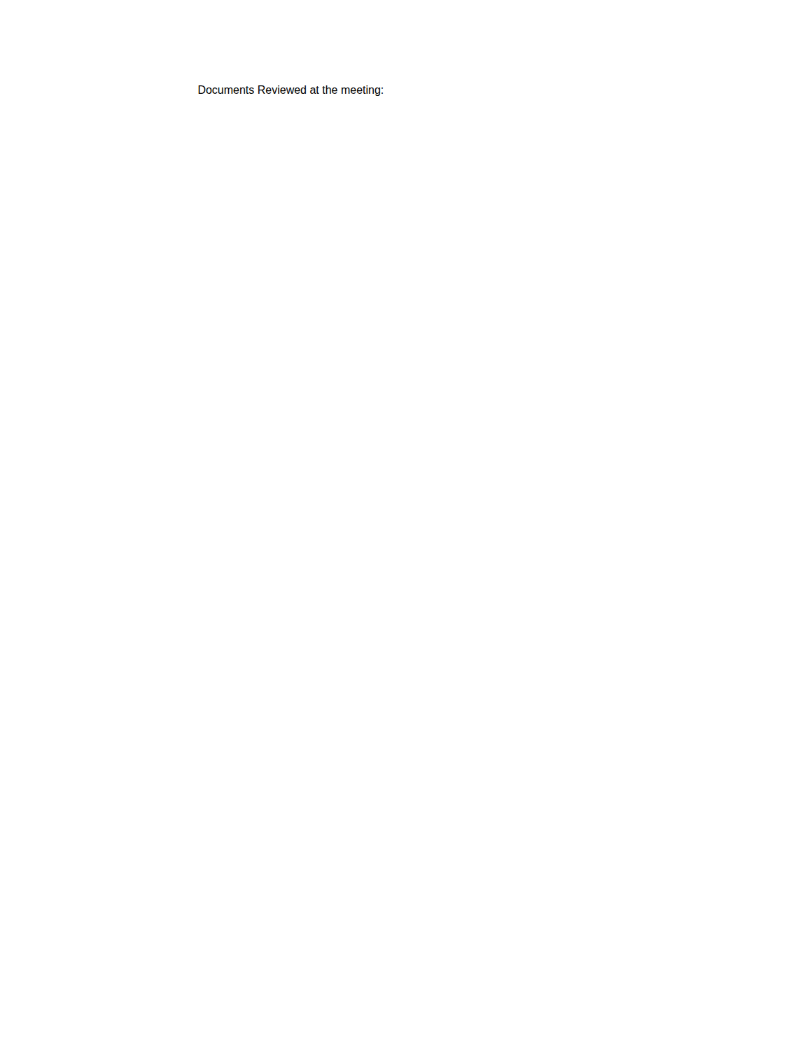Documents Reviewed at the meeting: